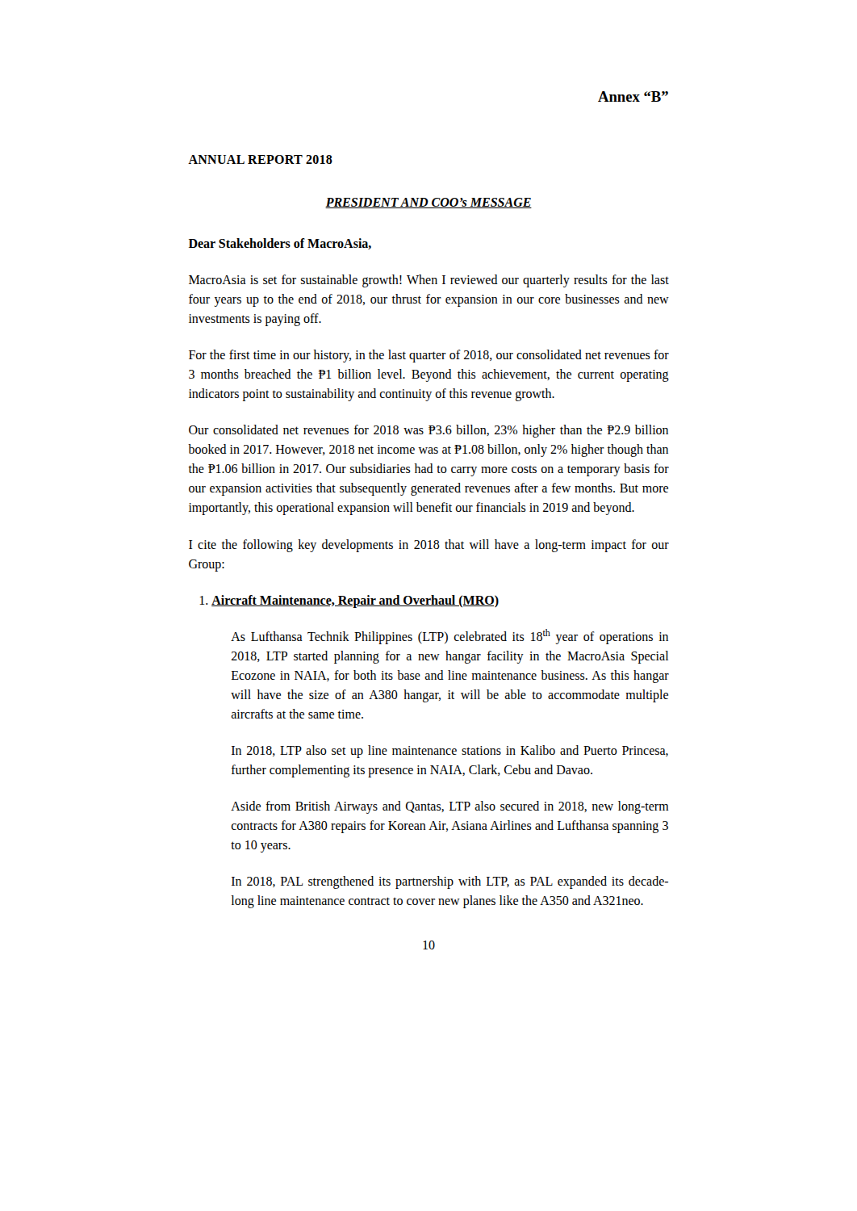Annex “B”
ANNUAL REPORT 2018
PRESIDENT AND COO’s MESSAGE
Dear Stakeholders of MacroAsia,
MacroAsia is set for sustainable growth! When I reviewed our quarterly results for the last four years up to the end of 2018, our thrust for expansion in our core businesses and new investments is paying off.
For the first time in our history, in the last quarter of 2018, our consolidated net revenues for 3 months breached the ₱1 billion level. Beyond this achievement, the current operating indicators point to sustainability and continuity of this revenue growth.
Our consolidated net revenues for 2018 was ₱3.6 billon, 23% higher than the ₱2.9 billion booked in 2017. However, 2018 net income was at ₱1.08 billon, only 2% higher though than the ₱1.06 billion in 2017. Our subsidiaries had to carry more costs on a temporary basis for our expansion activities that subsequently generated revenues after a few months. But more importantly, this operational expansion will benefit our financials in 2019 and beyond.
I cite the following key developments in 2018 that will have a long-term impact for our Group:
Aircraft Maintenance, Repair and Overhaul (MRO)
As Lufthansa Technik Philippines (LTP) celebrated its 18th year of operations in 2018, LTP started planning for a new hangar facility in the MacroAsia Special Ecozone in NAIA, for both its base and line maintenance business. As this hangar will have the size of an A380 hangar, it will be able to accommodate multiple aircrafts at the same time.
In 2018, LTP also set up line maintenance stations in Kalibo and Puerto Princesa, further complementing its presence in NAIA, Clark, Cebu and Davao.
Aside from British Airways and Qantas, LTP also secured in 2018, new long-term contracts for A380 repairs for Korean Air, Asiana Airlines and Lufthansa spanning 3 to 10 years.
In 2018, PAL strengthened its partnership with LTP, as PAL expanded its decade-long line maintenance contract to cover new planes like the A350 and A321neo.
10